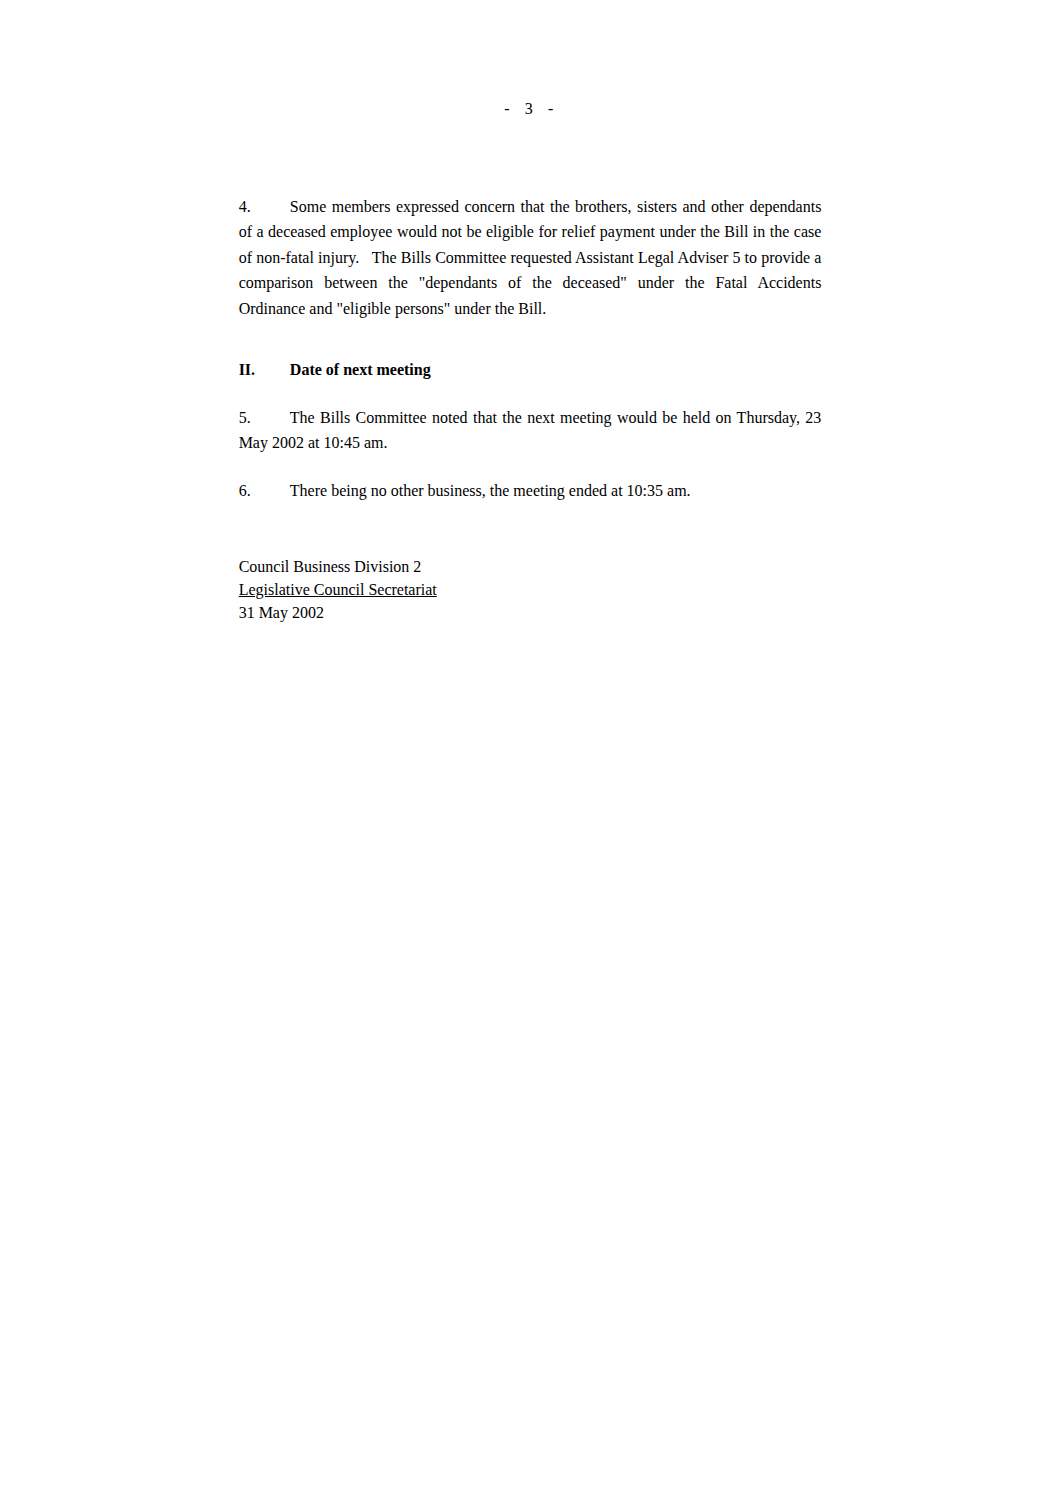- 3 -
4. Some members expressed concern that the brothers, sisters and other dependants of a deceased employee would not be eligible for relief payment under the Bill in the case of non-fatal injury. The Bills Committee requested Assistant Legal Adviser 5 to provide a comparison between the "dependants of the deceased" under the Fatal Accidents Ordinance and "eligible persons" under the Bill.
II. Date of next meeting
5. The Bills Committee noted that the next meeting would be held on Thursday, 23 May 2002 at 10:45 am.
6. There being no other business, the meeting ended at 10:35 am.
Council Business Division 2
Legislative Council Secretariat
31 May 2002